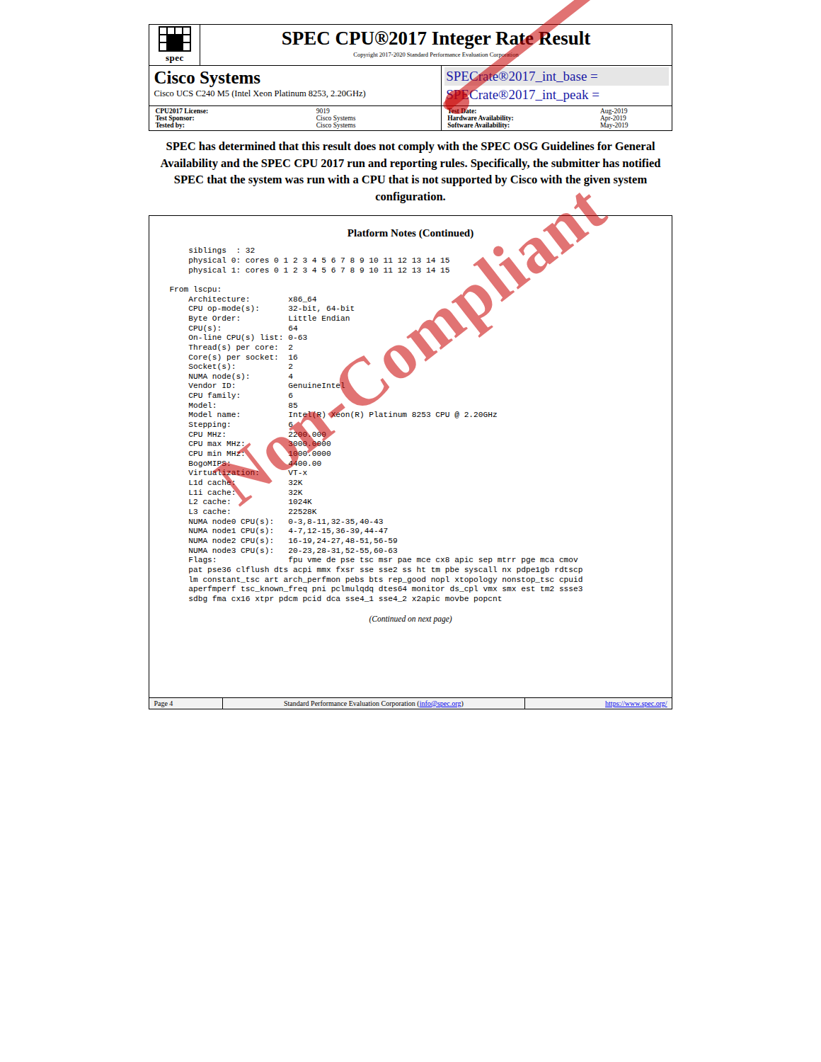spec
SPEC CPU®2017 Integer Rate Result
Copyright 2017-2020 Standard Performance Evaluation Corporation
Cisco Systems
Cisco UCS C240 M5 (Intel Xeon Platinum 8253, 2.20GHz)
SPECrate®2017_int_base =
SPECrate®2017_int_peak =
| CPU2017 License: | 9019 |
| Test Sponsor: | Cisco Systems |
| Tested by: | Cisco Systems |
| Test Date: | Aug-2019 |
| Hardware Availability: | Apr-2019 |
| Software Availability: | May-2019 |
SPEC has determined that this result does not comply with the SPEC OSG Guidelines for General Availability and the SPEC CPU 2017 run and reporting rules. Specifically, the submitter has notified SPEC that the system was run with a CPU that is not supported by Cisco with the given system configuration.
Platform Notes (Continued)
    siblings  : 32
    physical 0: cores 0 1 2 3 4 5 6 7 8 9 10 11 12 13 14 15
    physical 1: cores 0 1 2 3 4 5 6 7 8 9 10 11 12 13 14 15

From lscpu:
    Architecture:        x86_64
    CPU op-mode(s):      32-bit, 64-bit
    Byte Order:          Little Endian
    CPU(s):              64
    On-line CPU(s) list: 0-63
    Thread(s) per core:  2
    Core(s) per socket:  16
    Socket(s):           2
    NUMA node(s):        4
    Vendor ID:           GenuineIntel
    CPU family:          6
    Model:               85
    Model name:          Intel(R) Xeon(R) Platinum 8253 CPU @ 2.20GHz
    Stepping:            6
    CPU MHz:             2200.000
    CPU max MHz:         3000.0000
    CPU min MHz:         1000.0000
    BogoMIPS:            4400.00
    Virtualization:      VT-x
    L1d cache:           32K
    L1i cache:           32K
    L2 cache:            1024K
    L3 cache:            22528K
    NUMA node0 CPU(s):   0-3,8-11,32-35,40-43
    NUMA node1 CPU(s):   4-7,12-15,36-39,44-47
    NUMA node2 CPU(s):   16-19,24-27,48-51,56-59
    NUMA node3 CPU(s):   20-23,28-31,52-55,60-63
    Flags:               fpu vme de pse tsc msr pae mce cx8 apic sep mtrr pge mca cmov
    pat pse36 clflush dts acpi mmx fxsr sse sse2 ss ht tm pbe syscall nx pdpe1gb rdtscp
    lm constant_tsc art arch_perfmon pebs bts rep_good nopl xtopology nonstop_tsc cpuid
    aperfmperf tsc_known_freq pni pclmulqdq dtes64 monitor ds_cpl vmx smx est tm2 ssse3
    sdbg fma cx16 xtpr pdcm pcid dca sse4_1 sse4_2 x2apic movbe popcnt
(Continued on next page)
Page 4
Standard Performance Evaluation Corporation (info@spec.org)
https://www.spec.org/
Non-Compliant